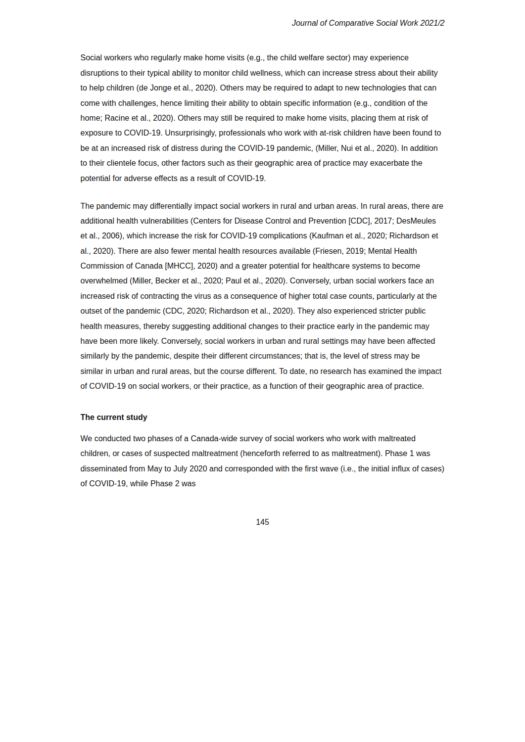Journal of Comparative Social Work 2021/2
Social workers who regularly make home visits (e.g., the child welfare sector) may experience disruptions to their typical ability to monitor child wellness, which can increase stress about their ability to help children (de Jonge et al., 2020). Others may be required to adapt to new technologies that can come with challenges, hence limiting their ability to obtain specific information (e.g., condition of the home; Racine et al., 2020). Others may still be required to make home visits, placing them at risk of exposure to COVID-19. Unsurprisingly, professionals who work with at-risk children have been found to be at an increased risk of distress during the COVID-19 pandemic, (Miller, Nui et al., 2020). In addition to their clientele focus, other factors such as their geographic area of practice may exacerbate the potential for adverse effects as a result of COVID-19.
The pandemic may differentially impact social workers in rural and urban areas. In rural areas, there are additional health vulnerabilities (Centers for Disease Control and Prevention [CDC], 2017; DesMeules et al., 2006), which increase the risk for COVID-19 complications (Kaufman et al., 2020; Richardson et al., 2020). There are also fewer mental health resources available (Friesen, 2019; Mental Health Commission of Canada [MHCC], 2020) and a greater potential for healthcare systems to become overwhelmed (Miller, Becker et al., 2020; Paul et al., 2020). Conversely, urban social workers face an increased risk of contracting the virus as a consequence of higher total case counts, particularly at the outset of the pandemic (CDC, 2020; Richardson et al., 2020). They also experienced stricter public health measures, thereby suggesting additional changes to their practice early in the pandemic may have been more likely. Conversely, social workers in urban and rural settings may have been affected similarly by the pandemic, despite their different circumstances; that is, the level of stress may be similar in urban and rural areas, but the course different. To date, no research has examined the impact of COVID-19 on social workers, or their practice, as a function of their geographic area of practice.
The current study
We conducted two phases of a Canada-wide survey of social workers who work with maltreated children, or cases of suspected maltreatment (henceforth referred to as maltreatment). Phase 1 was disseminated from May to July 2020 and corresponded with the first wave (i.e., the initial influx of cases) of COVID-19, while Phase 2 was
145